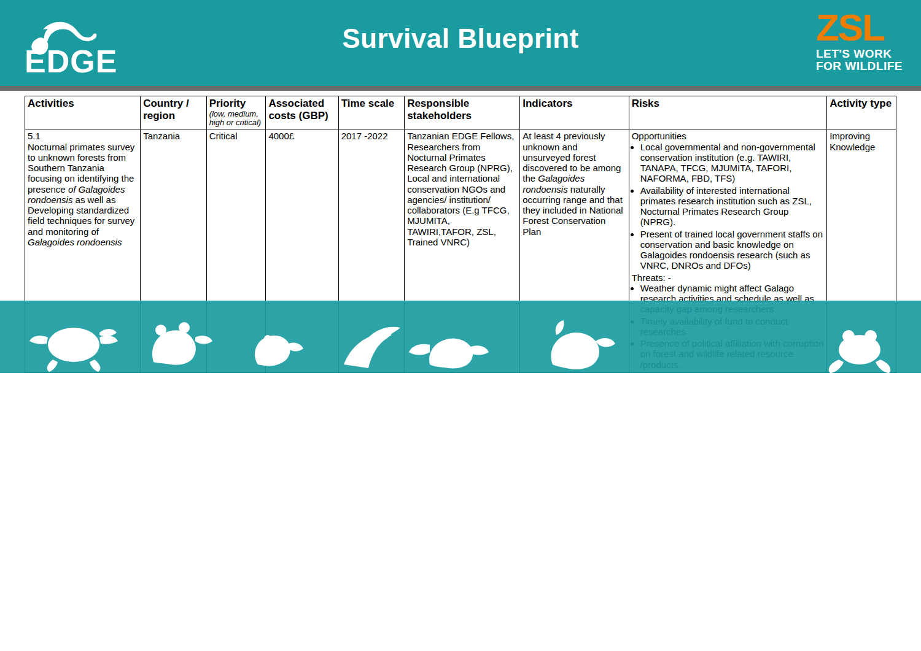EDGE
Survival Blueprint
ZSL
LET'S WORK
FOR WILDLIFE
| Activities | Country / region | Priority (low, medium, high or critical) | Associated costs (GBP) | Time scale | Responsible stakeholders | Indicators | Risks | Activity type |
| --- | --- | --- | --- | --- | --- | --- | --- | --- |
| 5.1 Nocturnal primates survey to unknown forests from Southern Tanzania focusing on identifying the presence of Galagoides rondoensis as well as Developing standardized field techniques for survey and monitoring of Galagoides rondoensis | Tanzania | Critical | 4000£ | 2017 -2022 | Tanzanian EDGE Fellows, Researchers from Nocturnal Primates Research Group (NPRG), Local and international conservation NGOs and agencies/ institution/ collaborators (E.g TFCG, MJUMITA, TAWIRI,TAFOR, ZSL, Trained VNRC) | At least 4 previously unknown and unsurveyed forest discovered to be among the Galagoides rondoensis naturally occurring range and that they included in National Forest Conservation Plan | Opportunities Local governmental and non-governmental conservation institution (e.g. TAWIRI, TANAPA, TFCG, MJUMITA, TAFORI, NAFORMA, FBD, TFS) Availability of interested international primates research institution such as ZSL, Nocturnal Primates Research Group (NPRG). Present of trained local government staffs on conservation and basic knowledge on Galagoides rondoensis research (such as VNRC, DNROs and DFOs) Threats: - Weather dynamic might affect Galago research activities and schedule as well as capacity gap among researchers Timely availability of fund to conduct researches Presence of political affiliation with corruption on forest and wildlife related resource /products. | Improving Knowledge |